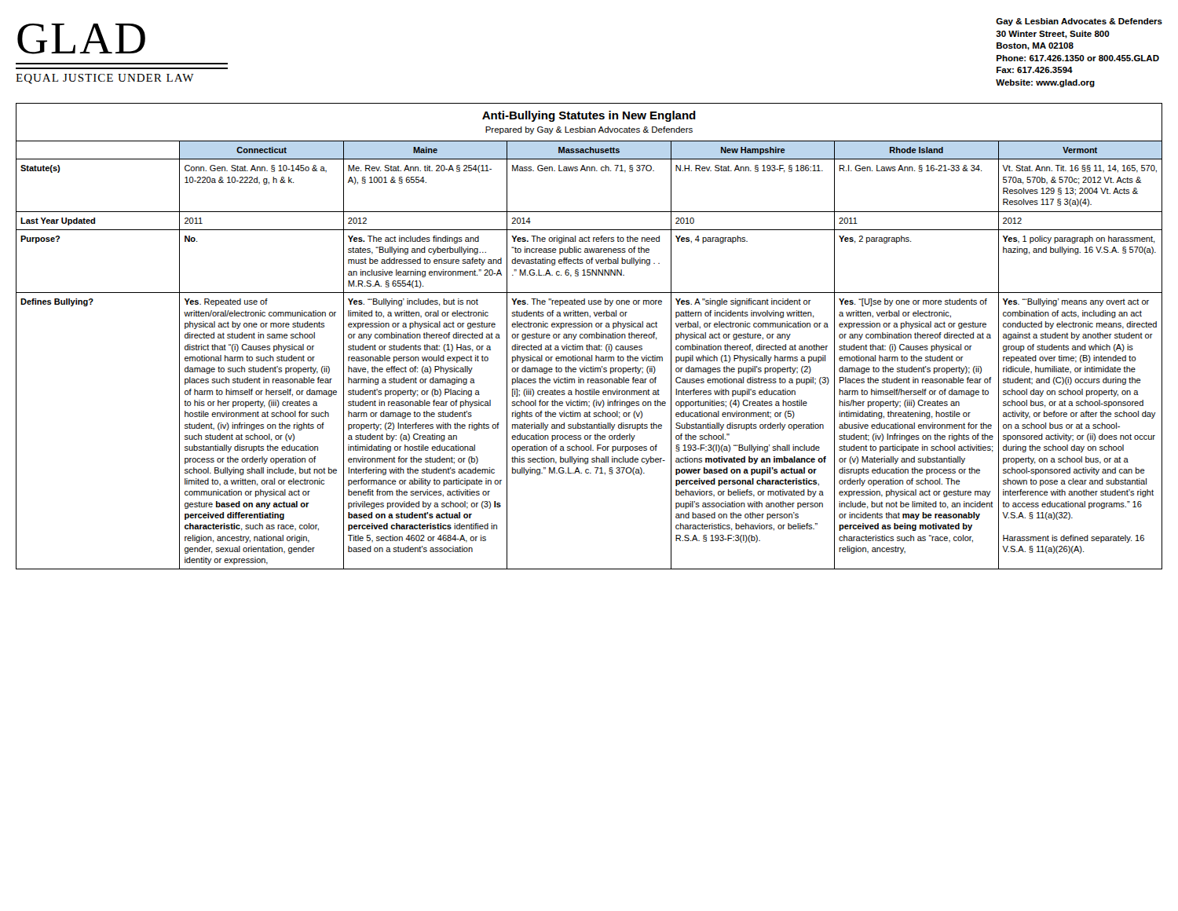GLAD
EQUAL JUSTICE UNDER LAW
Gay & Lesbian Advocates & Defenders
30 Winter Street, Suite 800
Boston, MA 02108
Phone: 617.426.1350 or 800.455.GLAD
Fax: 617.426.3594
Website: www.glad.org
Anti-Bullying Statutes in New England Prepared by Gay & Lesbian Advocates & Defenders
| | Connecticut | Maine | Massachusetts | New Hampshire | Rhode Island | Vermont |
| --- | --- | --- | --- | --- | --- | --- |
| Statute(s) | Conn. Gen. Stat. Ann. § 10-145o & a, 10-220a & 10-222d, g, h & k. | Me. Rev. Stat. Ann. tit. 20-A § 254(11-A), § 1001 & § 6554. | Mass. Gen. Laws Ann. ch. 71, § 37O. | N.H. Rev. Stat. Ann. § 193-F, § 186:11. | R.I. Gen. Laws Ann. § 16-21-33 & 34. | Vt. Stat. Ann. Tit. 16 §§ 11, 14, 165, 570, 570a, 570b, & 570c; 2012 Vt. Acts & Resolves 129 § 13; 2004 Vt. Acts & Resolves 117 § 3(a)(4). |
| Last Year Updated | 2011 | 2012 | 2014 | 2010 | 2011 | 2012 |
| Purpose? | No . | Yes. The act includes findings and states, “Bullying and cyberbullying… must be addressed to ensure safety and an inclusive learning environment.” 20-A M.R.S.A. § 6554(1). | Yes. The original act refers to the need “to increase public awareness of the devastating effects of verbal bullying . . .” M.G.L.A. c. 6, § 15NNNNN. | Yes , 4 paragraphs. | Yes , 2 paragraphs. | Yes , 1 policy paragraph on harassment, hazing, and bullying. 16 V.S.A. § 570(a). |
| Defines Bullying? | Yes . Repeated use of written/oral/electronic communication or physical act by one or more students directed at student in same school district that “(i) Causes physical or emotional harm to such student or damage to such student’s property, (ii) places such student in reasonable fear of harm to himself or herself, or damage to his or her property, (iii) creates a hostile environment at school for such student, (iv) infringes on the rights of such student at school, or (v) substantially disrupts the education process or the orderly operation of school. Bullying shall include, but not be limited to, a written, oral or electronic communication or physical act or gesture based on any actual or perceived differentiating characteristic , such as race, color, religion, ancestry, national origin, gender, sexual orientation, gender identity or expression, | Yes . “‘Bullying’ includes, but is not limited to, a written, oral or electronic expression or a physical act or gesture or any combination thereof directed at a student or students that: (1) Has, or a reasonable person would expect it to have, the effect of: (a) Physically harming a student or damaging a student's property; or (b) Placing a student in reasonable fear of physical harm or damage to the student's property; (2) Interferes with the rights of a student by: (a) Creating an intimidating or hostile educational environment for the student; or (b) Interfering with the student's academic performance or ability to participate in or benefit from the services, activities or privileges provided by a school; or (3) Is based on a student's actual or perceived characteristics identified in Title 5, section 4602 or 4684-A, or is based on a student's association | Yes . The "repeated use by one or more students of a written, verbal or electronic expression or a physical act or gesture or any combination thereof, directed at a victim that: (i) causes physical or emotional harm to the victim or damage to the victim's property; (ii) places the victim in reasonable fear of [i]; (iii) creates a hostile environment at school for the victim; (iv) infringes on the rights of the victim at school; or (v) materially and substantially disrupts the education process or the orderly operation of a school. For purposes of this section, bullying shall include cyber-bullying.” M.G.L.A. c. 71, § 37O(a). | Yes . A "single significant incident or pattern of incidents involving written, verbal, or electronic communication or a physical act or gesture, or any combination thereof, directed at another pupil which (1) Physically harms a pupil or damages the pupil's property; (2) Causes emotional distress to a pupil; (3) Interferes with pupil's education opportunities; (4) Creates a hostile educational environment; or (5) Substantially disrupts orderly operation of the school." § 193-F:3(I)(a) “‘Bullying’ shall include actions motivated by an imbalance of power based on a pupil’s actual or perceived personal characteristics , behaviors, or beliefs, or motivated by a pupil’s association with another person and based on the other person’s characteristics, behaviors, or beliefs.” R.S.A. § 193-F:3(I)(b). | Yes . “[U]se by one or more students of a written, verbal or electronic, expression or a physical act or gesture or any combination thereof directed at a student that: (i) Causes physical or emotional harm to the student or damage to the student's property); (ii) Places the student in reasonable fear of harm to himself/herself or of damage to his/her property; (iii) Creates an intimidating, threatening, hostile or abusive educational environment for the student; (iv) Infringes on the rights of the student to participate in school activities; or (v) Materially and substantially disrupts education the process or the orderly operation of school. The expression, physical act or gesture may include, but not be limited to, an incident or incidents that may be reasonably perceived as being motivated by characteristics such as “race, color, religion, ancestry, | Yes . “‘Bullying’ means any overt act or combination of acts, including an act conducted by electronic means, directed against a student by another student or group of students and which (A) is repeated over time; (B) intended to ridicule, humiliate, or intimidate the student; and (C)(i) occurs during the school day on school property, on a school bus, or at a school-sponsored activity, or before or after the school day on a school bus or at a school-sponsored activity; or (ii) does not occur during the school day on school property, on a school bus, or at a school-sponsored activity and can be shown to pose a clear and substantial interference with another student’s right to access educational programs.” 16 V.S.A. § 11(a)(32). Harassment is defined separately. 16 V.S.A. § 11(a)(26)(A). |